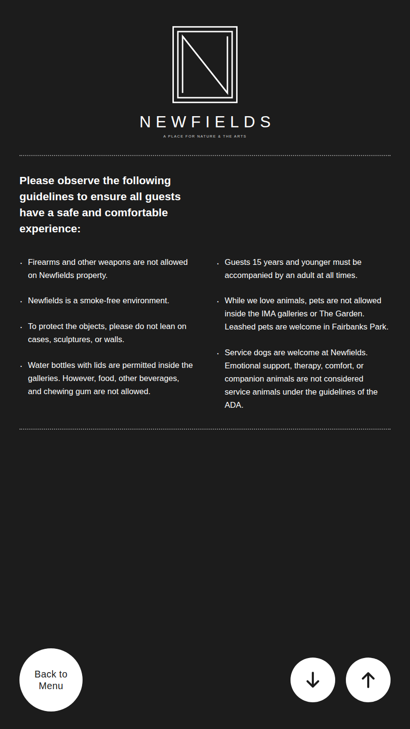NEWFIELDS
A Place for Nature & the Arts
Please observe the following guidelines to ensure all guests have a safe and comfortable experience:
Firearms and other weapons are not allowed on Newfields property.
Newfields is a smoke-free environment.
To protect the objects, please do not lean on cases, sculptures, or walls.
Water bottles with lids are permitted inside the galleries. However, food, other beverages, and chewing gum are not allowed.
Guests 15 years and younger must be accompanied by an adult at all times.
While we love animals, pets are not allowed inside the IMA galleries or The Garden. Leashed pets are welcome in Fairbanks Park.
Service dogs are welcome at Newfields. Emotional support, therapy, comfort, or companion animals are not considered service animals under the guidelines of the ADA.
Back to
Menu